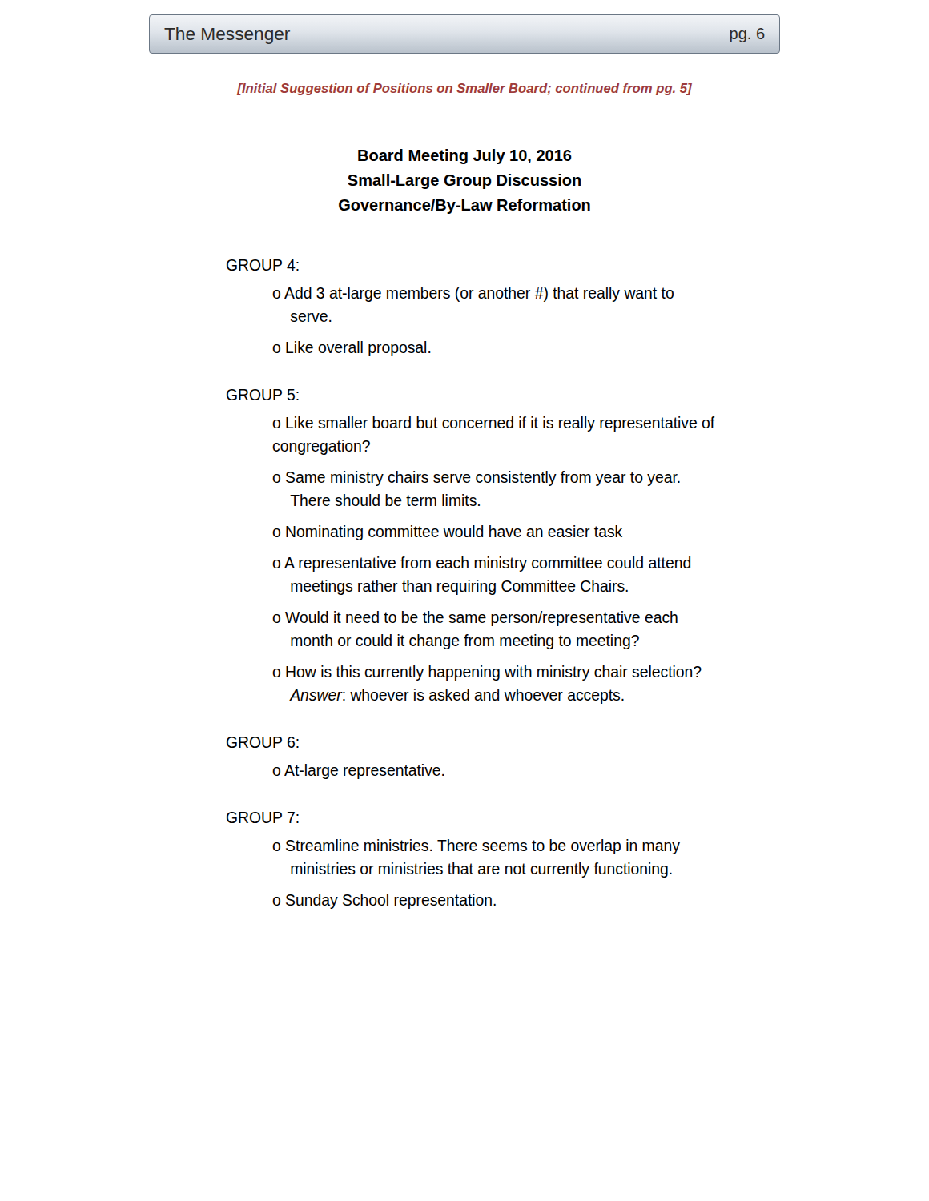The Messenger pg. 6
[Initial Suggestion of Positions on Smaller Board; continued from pg. 5]
Board Meeting July 10, 2016
Small-Large Group Discussion
Governance/By-Law Reformation
GROUP 4:
o Add 3 at-large members (or another #) that really want to serve.
o Like overall proposal.
GROUP 5:
o Like smaller board but concerned if it is really representative of congregation?
o Same ministry chairs serve consistently from year to year. There should be term limits.
o Nominating committee would have an easier task
o A representative from each ministry committee could attend meetings rather than requiring Committee Chairs.
o Would it need to be the same person/representative each month or could it change from meeting to meeting?
o How is this currently happening with ministry chair selection?
Answer: whoever is asked and whoever accepts.
GROUP 6:
o At-large representative.
GROUP 7:
o Streamline ministries. There seems to be overlap in many ministries or ministries that are not currently functioning.
o Sunday School representation.